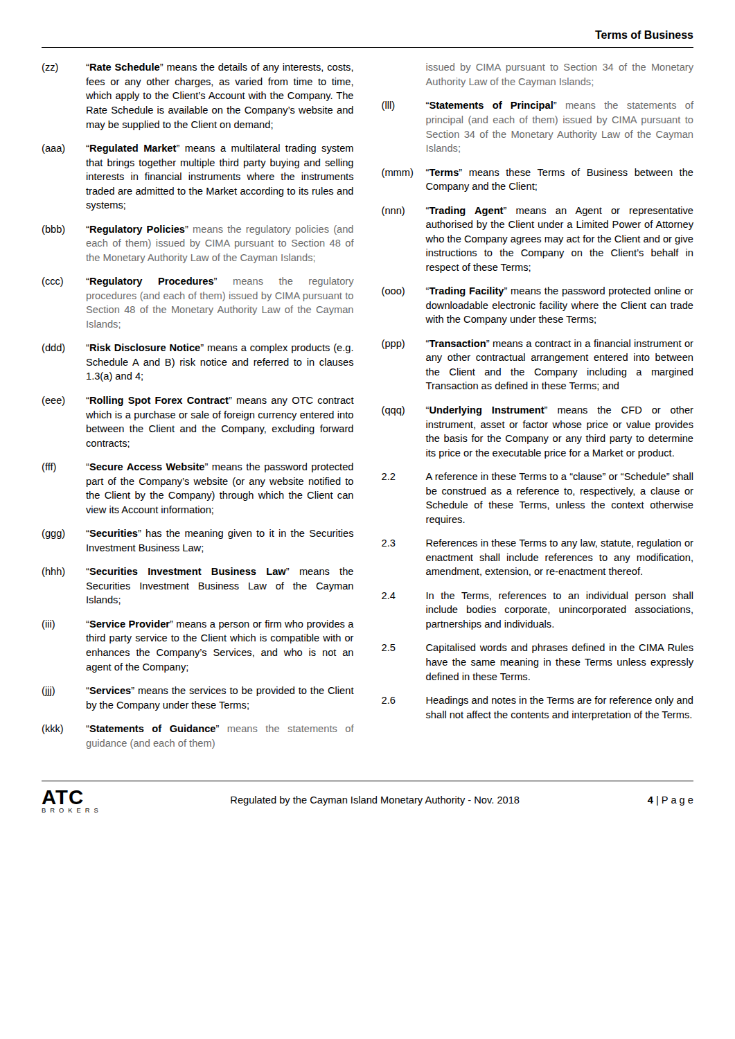Terms of Business
(zz)
“Rate Schedule” means the details of any interests, costs, fees or any other charges, as varied from time to time, which apply to the Client’s Account with the Company. The Rate Schedule is available on the Company’s website and may be supplied to the Client on demand;
(aaa)
“Regulated Market” means a multilateral trading system that brings together multiple third party buying and selling interests in financial instruments where the instruments traded are admitted to the Market according to its rules and systems;
(bbb)
“Regulatory Policies” means the regulatory policies (and each of them) issued by CIMA pursuant to Section 48 of the Monetary Authority Law of the Cayman Islands;
(ccc)
“Regulatory Procedures” means the regulatory procedures (and each of them) issued by CIMA pursuant to Section 48 of the Monetary Authority Law of the Cayman Islands;
(ddd)
“Risk Disclosure Notice” means a complex products (e.g. Schedule A and B) risk notice and referred to in clauses 1.3(a) and 4;
(eee)
“Rolling Spot Forex Contract” means any OTC contract which is a purchase or sale of foreign currency entered into between the Client and the Company, excluding forward contracts;
(fff)
“Secure Access Website” means the password protected part of the Company’s website (or any website notified to the Client by the Company) through which the Client can view its Account information;
(ggg)
“Securities” has the meaning given to it in the Securities Investment Business Law;
(hhh)
“Securities Investment Business Law” means the Securities Investment Business Law of the Cayman Islands;
(iii)
“Service Provider” means a person or firm who provides a third party service to the Client which is compatible with or enhances the Company’s Services, and who is not an agent of the Company;
(jjj)
“Services” means the services to be provided to the Client by the Company under these Terms;
(kkk)
“Statements of Guidance” means the statements of guidance (and each of them)
issued by CIMA pursuant to Section 34 of the Monetary Authority Law of the Cayman Islands;
(lll)
“Statements of Principal” means the statements of principal (and each of them) issued by CIMA pursuant to Section 34 of the Monetary Authority Law of the Cayman Islands;
(mmm)
“Terms” means these Terms of Business between the Company and the Client;
(nnn)
“Trading Agent” means an Agent or representative authorised by the Client under a Limited Power of Attorney who the Company agrees may act for the Client and or give instructions to the Company on the Client’s behalf in respect of these Terms;
(ooo)
“Trading Facility” means the password protected online or downloadable electronic facility where the Client can trade with the Company under these Terms;
(ppp)
“Transaction” means a contract in a financial instrument or any other contractual arrangement entered into between the Client and the Company including a margined Transaction as defined in these Terms; and
(qqq)
“Underlying Instrument” means the CFD or other instrument, asset or factor whose price or value provides the basis for the Company or any third party to determine its price or the executable price for a Market or product.
2.2
A reference in these Terms to a “clause” or “Schedule” shall be construed as a reference to, respectively, a clause or Schedule of these Terms, unless the context otherwise requires.
2.3
References in these Terms to any law, statute, regulation or enactment shall include references to any modification, amendment, extension, or re-enactment thereof.
2.4
In the Terms, references to an individual person shall include bodies corporate, unincorporated associations, partnerships and individuals.
2.5
Capitalised words and phrases defined in the CIMA Rules have the same meaning in these Terms unless expressly defined in these Terms.
2.6
Headings and notes in the Terms are for reference only and shall not affect the contents and interpretation of the Terms.
ATCBROKERS
Regulated by the Cayman Island Monetary Authority - Nov. 2018
4 | P a g e